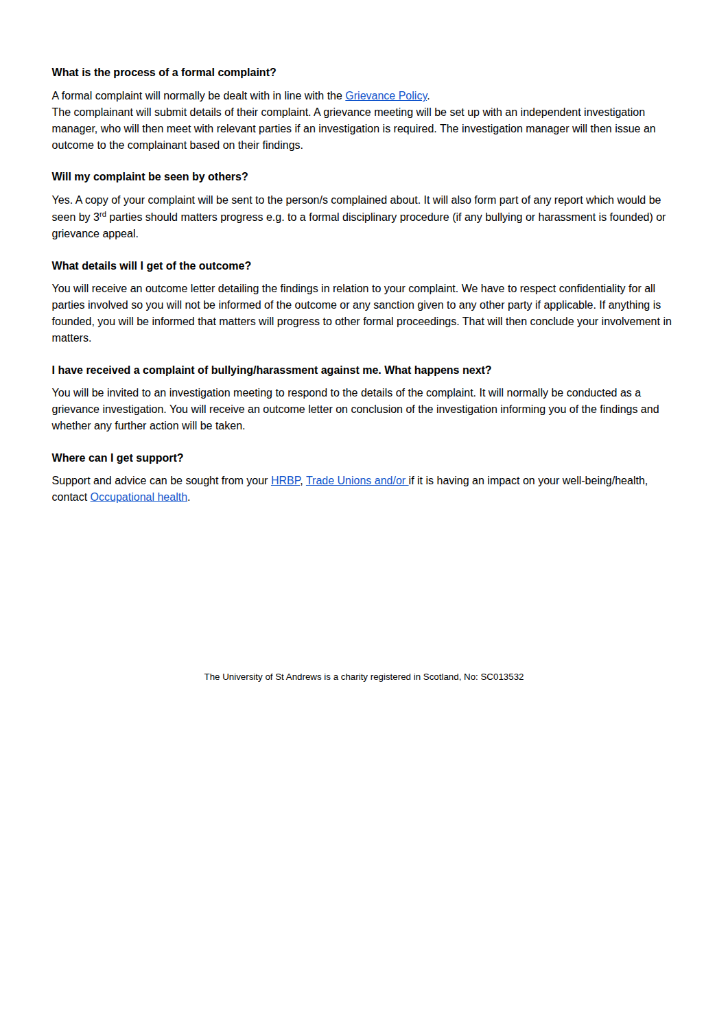What is the process of a formal complaint?
A formal complaint will normally be dealt with in line with the Grievance Policy.
The complainant will submit details of their complaint. A grievance meeting will be set up with an independent investigation manager, who will then meet with relevant parties if an investigation is required. The investigation manager will then issue an outcome to the complainant based on their findings.
Will my complaint be seen by others?
Yes. A copy of your complaint will be sent to the person/s complained about. It will also form part of any report which would be seen by 3rd parties should matters progress e.g. to a formal disciplinary procedure (if any bullying or harassment is founded) or grievance appeal.
What details will I get of the outcome?
You will receive an outcome letter detailing the findings in relation to your complaint. We have to respect confidentiality for all parties involved so you will not be informed of the outcome or any sanction given to any other party if applicable. If anything is founded, you will be informed that matters will progress to other formal proceedings. That will then conclude your involvement in matters.
I have received a complaint of bullying/harassment against me. What happens next?
You will be invited to an investigation meeting to respond to the details of the complaint. It will normally be conducted as a grievance investigation. You will receive an outcome letter on conclusion of the investigation informing you of the findings and whether any further action will be taken.
Where can I get support?
Support and advice can be sought from your HRBP, Trade Unions and/or if it is having an impact on your well-being/health, contact Occupational health.
The University of St Andrews is a charity registered in Scotland, No: SC013532